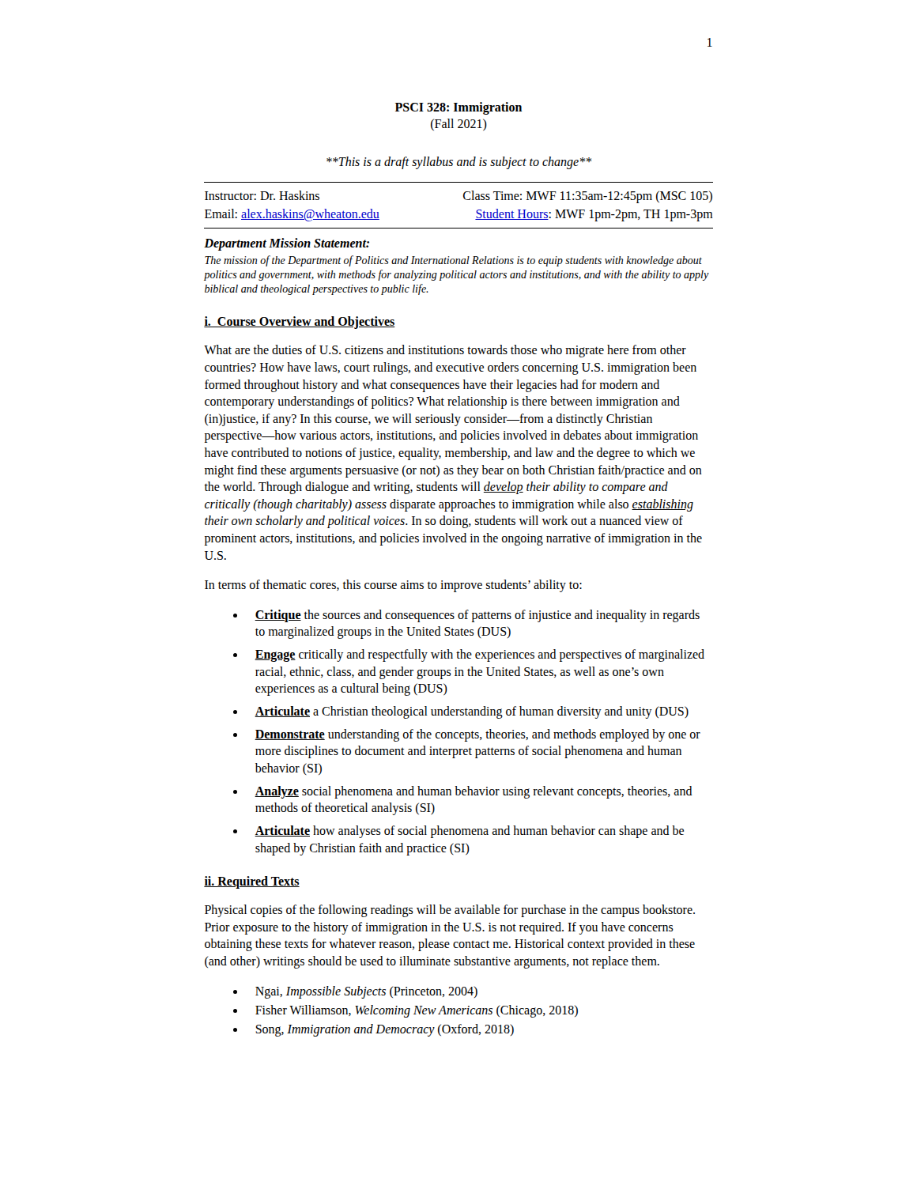1
PSCI 328: Immigration
(Fall 2021)
**This is a draft syllabus and is subject to change**
| Instructor: Dr. Haskins | Class Time: MWF 11:35am-12:45pm (MSC 105) |
| Email: alex.haskins@wheaton.edu | Student Hours : MWF 1pm-2pm, TH 1pm-3pm |
Department Mission Statement:
The mission of the Department of Politics and International Relations is to equip students with knowledge about politics and government, with methods for analyzing political actors and institutions, and with the ability to apply biblical and theological perspectives to public life.
i. Course Overview and Objectives
What are the duties of U.S. citizens and institutions towards those who migrate here from other countries? How have laws, court rulings, and executive orders concerning U.S. immigration been formed throughout history and what consequences have their legacies had for modern and contemporary understandings of politics? What relationship is there between immigration and (in)justice, if any? In this course, we will seriously consider—from a distinctly Christian perspective—how various actors, institutions, and policies involved in debates about immigration have contributed to notions of justice, equality, membership, and law and the degree to which we might find these arguments persuasive (or not) as they bear on both Christian faith/practice and on the world. Through dialogue and writing, students will develop their ability to compare and critically (though charitably) assess disparate approaches to immigration while also establishing their own scholarly and political voices. In so doing, students will work out a nuanced view of prominent actors, institutions, and policies involved in the ongoing narrative of immigration in the U.S.
In terms of thematic cores, this course aims to improve students’ ability to:
Critique the sources and consequences of patterns of injustice and inequality in regards to marginalized groups in the United States (DUS)
Engage critically and respectfully with the experiences and perspectives of marginalized racial, ethnic, class, and gender groups in the United States, as well as one’s own experiences as a cultural being (DUS)
Articulate a Christian theological understanding of human diversity and unity (DUS)
Demonstrate understanding of the concepts, theories, and methods employed by one or more disciplines to document and interpret patterns of social phenomena and human behavior (SI)
Analyze social phenomena and human behavior using relevant concepts, theories, and methods of theoretical analysis (SI)
Articulate how analyses of social phenomena and human behavior can shape and be shaped by Christian faith and practice (SI)
ii. Required Texts
Physical copies of the following readings will be available for purchase in the campus bookstore. Prior exposure to the history of immigration in the U.S. is not required. If you have concerns obtaining these texts for whatever reason, please contact me. Historical context provided in these (and other) writings should be used to illuminate substantive arguments, not replace them.
Ngai, Impossible Subjects (Princeton, 2004)
Fisher Williamson, Welcoming New Americans (Chicago, 2018)
Song, Immigration and Democracy (Oxford, 2018)